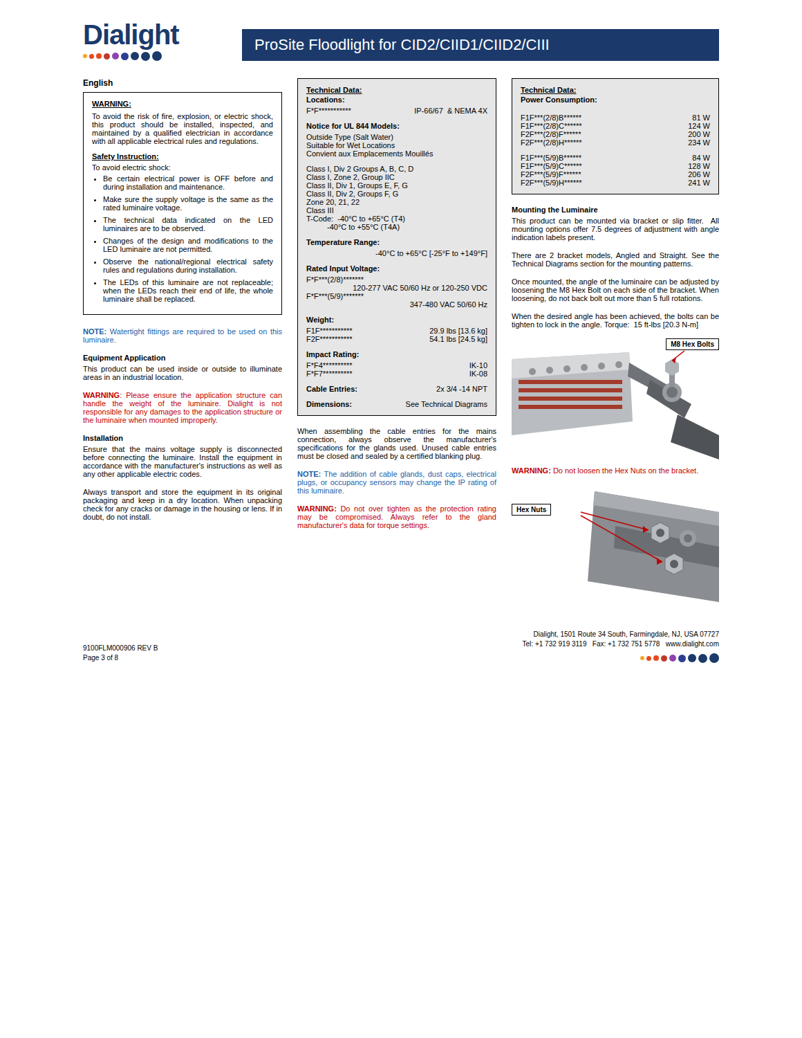Dialight
ProSite Floodlight for CID2/CIID1/CIID2/CIII
English
WARNING:
To avoid the risk of fire, explosion, or electric shock, this product should be installed, inspected, and maintained by a qualified electrician in accordance with all applicable electrical rules and regulations.
Safety Instruction:
To avoid electric shock:
Be certain electrical power is OFF before and during installation and maintenance.
Make sure the supply voltage is the same as the rated luminaire voltage.
The technical data indicated on the LED luminaires are to be observed.
Changes of the design and modifications to the LED luminaire are not permitted.
Observe the national/regional electrical safety rules and regulations during installation.
The LEDs of this luminaire are not replaceable; when the LEDs reach their end of life, the whole luminaire shall be replaced.
NOTE: Watertight fittings are required to be used on this luminaire.
Equipment Application
This product can be used inside or outside to illuminate areas in an industrial location.
WARNING: Please ensure the application structure can handle the weight of the luminaire. Dialight is not responsible for any damages to the application structure or the luminaire when mounted improperly.
Installation
Ensure that the mains voltage supply is disconnected before connecting the luminaire. Install the equipment in accordance with the manufacturer's instructions as well as any other applicable electric codes.
Always transport and store the equipment in its original packaging and keep in a dry location. When unpacking check for any cracks or damage in the housing or lens. If in doubt, do not install.
Technical Data:
Locations:
F*F***********IP-66/67 & NEMA 4X
Notice for UL 844 Models:
Outside Type (Salt Water)
Suitable for Wet Locations
Convient aux Emplacements Mouillés
Class I, Div 2 Groups A, B, C, D
Class I, Zone 2, Group IIC
Class II, Div 1, Groups E, F, G
Class II, Div 2, Groups F, G
Zone 20, 21, 22
Class III
T-Code: -40°C to +65°C (T4)
-40°C to +55°C (T4A)
Temperature Range:
-40°C to +65°C [-25°F to +149°F]
Rated Input Voltage:
F*F***(2/8)*******
120-277 VAC 50/60 Hz or 120-250 VDC
F*F***(5/9)*******
347-480 VAC 50/60 Hz
Weight:
F1F***********29.9 lbs [13.6 kg]
F2F***********54.1 lbs [24.5 kg]
Impact Rating:
F*F4**********IK-10
F*F7**********IK-08
Cable Entries: 2x 3/4 -14 NPT
Dimensions: See Technical Diagrams
When assembling the cable entries for the mains connection, always observe the manufacturer's specifications for the glands used. Unused cable entries must be closed and sealed by a certified blanking plug.
NOTE: The addition of cable glands, dust caps, electrical plugs, or occupancy sensors may change the IP rating of this luminaire.
WARNING: Do not over tighten as the protection rating may be compromised. Always refer to the gland manufacturer's data for torque settings.
Technical Data:
Power Consumption:
F1F***(2/8)B******81 W
F1F***(2/8)C******124 W
F2F***(2/8)F******200 W
F2F***(2/8)H******234 W
F1F***(5/9)B******84 W
F1F***(5/9)C******128 W
F2F***(5/9)F******206 W
F2F***(5/9)H******241 W
Mounting the Luminaire
This product can be mounted via bracket or slip fitter. All mounting options offer 7.5 degrees of adjustment with angle indication labels present.
There are 2 bracket models, Angled and Straight. See the Technical Diagrams section for the mounting patterns.
Once mounted, the angle of the luminaire can be adjusted by loosening the M8 Hex Bolt on each side of the bracket. When loosening, do not back bolt out more than 5 full rotations.
When the desired angle has been achieved, the bolts can be tighten to lock in the angle. Torque: 15 ft-lbs [20.3 N-m]
M8 Hex Bolts
WARNING: Do not loosen the Hex Nuts on the bracket.
Hex Nuts
9100FLM000906 REV B
Page 3 of 8
Dialight, 1501 Route 34 South, Farmingdale, NJ, USA 07727
Tel: +1 732 919 3119 Fax: +1 732 751 5778 www.dialight.com